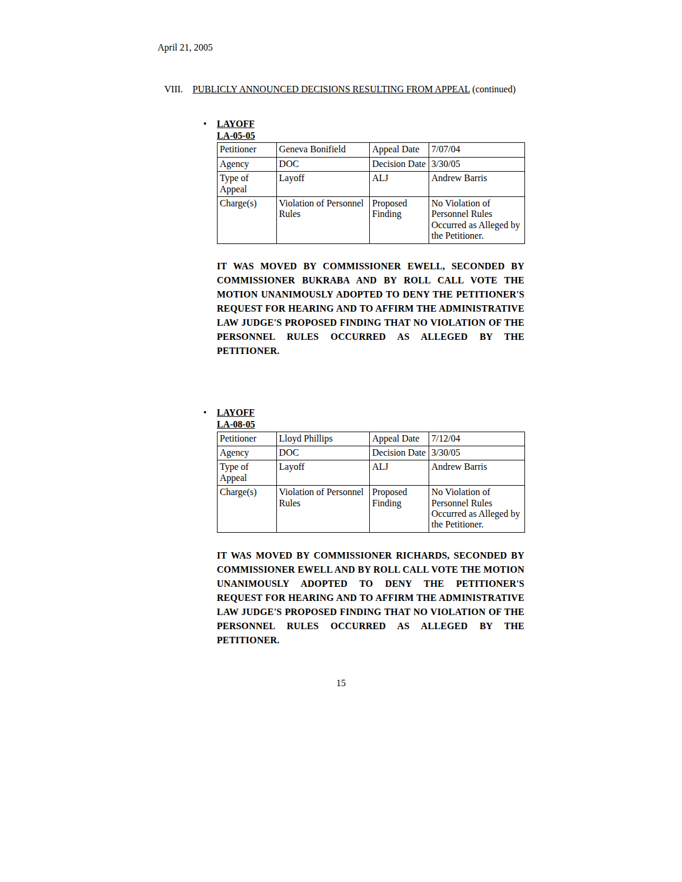April 21, 2005
VIII.
PUBLICLY ANNOUNCED DECISIONS RESULTING FROM APPEAL (continued)
LAYOFF
LA-05-05
| Petitioner | Geneva Bonifield | Appeal Date | 7/07/04 |
| Agency | DOC | Decision Date | 3/30/05 |
| Type of Appeal | Layoff | ALJ | Andrew Barris |
| Charge(s) | Violation of Personnel Rules | Proposed Finding | No Violation of Personnel Rules Occurred as Alleged by the Petitioner. |
IT WAS MOVED BY COMMISSIONER EWELL, SECONDED BY COMMISSIONER BUKRABA AND BY ROLL CALL VOTE THE MOTION UNANIMOUSLY ADOPTED TO DENY THE PETITIONER'S REQUEST FOR HEARING AND TO AFFIRM THE ADMINISTRATIVE LAW JUDGE'S PROPOSED FINDING THAT NO VIOLATION OF THE PERSONNEL RULES OCCURRED AS ALLEGED BY THE PETITIONER.
LAYOFF
LA-08-05
| Petitioner | Lloyd Phillips | Appeal Date | 7/12/04 |
| Agency | DOC | Decision Date | 3/30/05 |
| Type of Appeal | Layoff | ALJ | Andrew Barris |
| Charge(s) | Violation of Personnel Rules | Proposed Finding | No Violation of Personnel Rules Occurred as Alleged by the Petitioner. |
IT WAS MOVED BY COMMISSIONER RICHARDS, SECONDED BY COMMISSIONER EWELL AND BY ROLL CALL VOTE THE MOTION UNANIMOUSLY ADOPTED TO DENY THE PETITIONER'S REQUEST FOR HEARING AND TO AFFIRM THE ADMINISTRATIVE LAW JUDGE'S PROPOSED FINDING THAT NO VIOLATION OF THE PERSONNEL RULES OCCURRED AS ALLEGED BY THE PETITIONER.
15